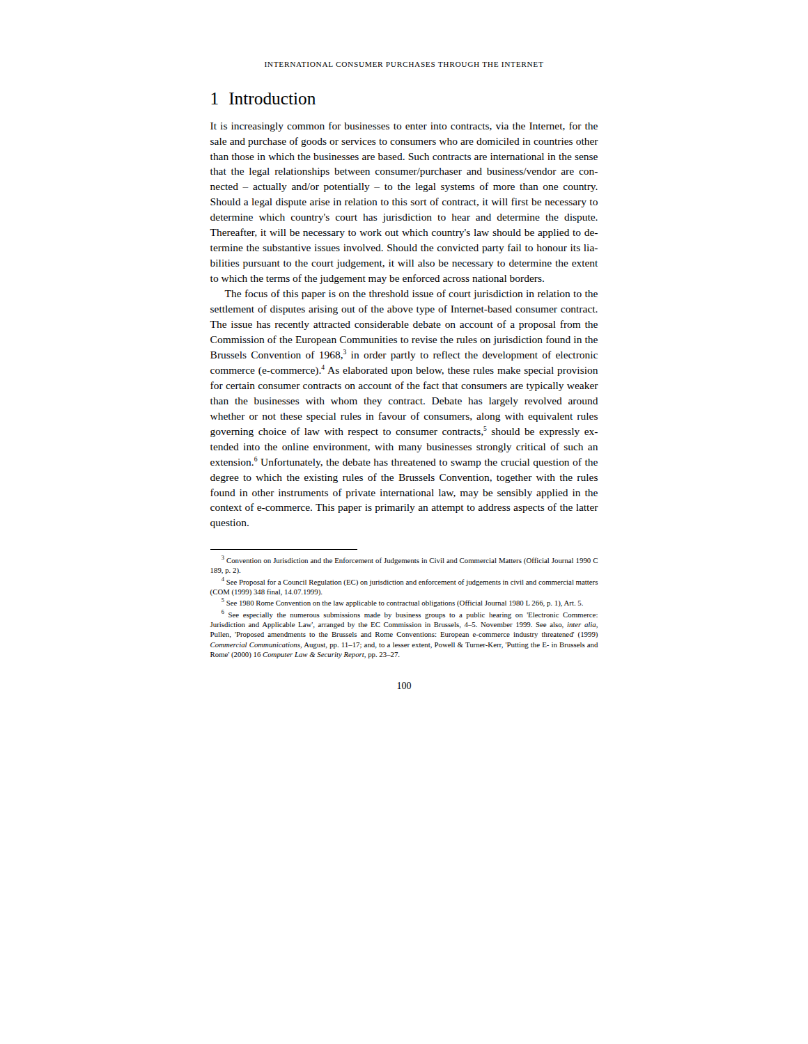International consumer purchases through the Internet
1 Introduction
It is increasingly common for businesses to enter into contracts, via the Internet, for the sale and purchase of goods or services to consumers who are domiciled in countries other than those in which the businesses are based. Such contracts are international in the sense that the legal relationships between consumer/purchaser and business/vendor are connected – actually and/or potentially – to the legal systems of more than one country. Should a legal dispute arise in relation to this sort of contract, it will first be necessary to determine which country's court has jurisdiction to hear and determine the dispute. Thereafter, it will be necessary to work out which country's law should be applied to determine the substantive issues involved. Should the convicted party fail to honour its liabilities pursuant to the court judgement, it will also be necessary to determine the extent to which the terms of the judgement may be enforced across national borders.
The focus of this paper is on the threshold issue of court jurisdiction in relation to the settlement of disputes arising out of the above type of Internet-based consumer contract. The issue has recently attracted considerable debate on account of a proposal from the Commission of the European Communities to revise the rules on jurisdiction found in the Brussels Convention of 1968,3 in order partly to reflect the development of electronic commerce (e-commerce).4 As elaborated upon below, these rules make special provision for certain consumer contracts on account of the fact that consumers are typically weaker than the businesses with whom they contract. Debate has largely revolved around whether or not these special rules in favour of consumers, along with equivalent rules governing choice of law with respect to consumer contracts,5 should be expressly extended into the online environment, with many businesses strongly critical of such an extension.6 Unfortunately, the debate has threatened to swamp the crucial question of the degree to which the existing rules of the Brussels Convention, together with the rules found in other instruments of private international law, may be sensibly applied in the context of e-commerce. This paper is primarily an attempt to address aspects of the latter question.
3 Convention on Jurisdiction and the Enforcement of Judgements in Civil and Commercial Matters (Official Journal 1990 C 189, p. 2).
4 See Proposal for a Council Regulation (EC) on jurisdiction and enforcement of judgements in civil and commercial matters (COM (1999) 348 final, 14.07.1999).
5 See 1980 Rome Convention on the law applicable to contractual obligations (Official Journal 1980 L 266, p. 1), Art. 5.
6 See especially the numerous submissions made by business groups to a public hearing on 'Electronic Commerce: Jurisdiction and Applicable Law', arranged by the EC Commission in Brussels, 4–5. November 1999. See also, inter alia, Pullen, 'Proposed amendments to the Brussels and Rome Conventions: European e-commerce industry threatened' (1999) Commercial Communications, August, pp. 11–17; and, to a lesser extent, Powell & Turner-Kerr, 'Putting the E- in Brussels and Rome' (2000) 16 Computer Law & Security Report, pp. 23–27.
100